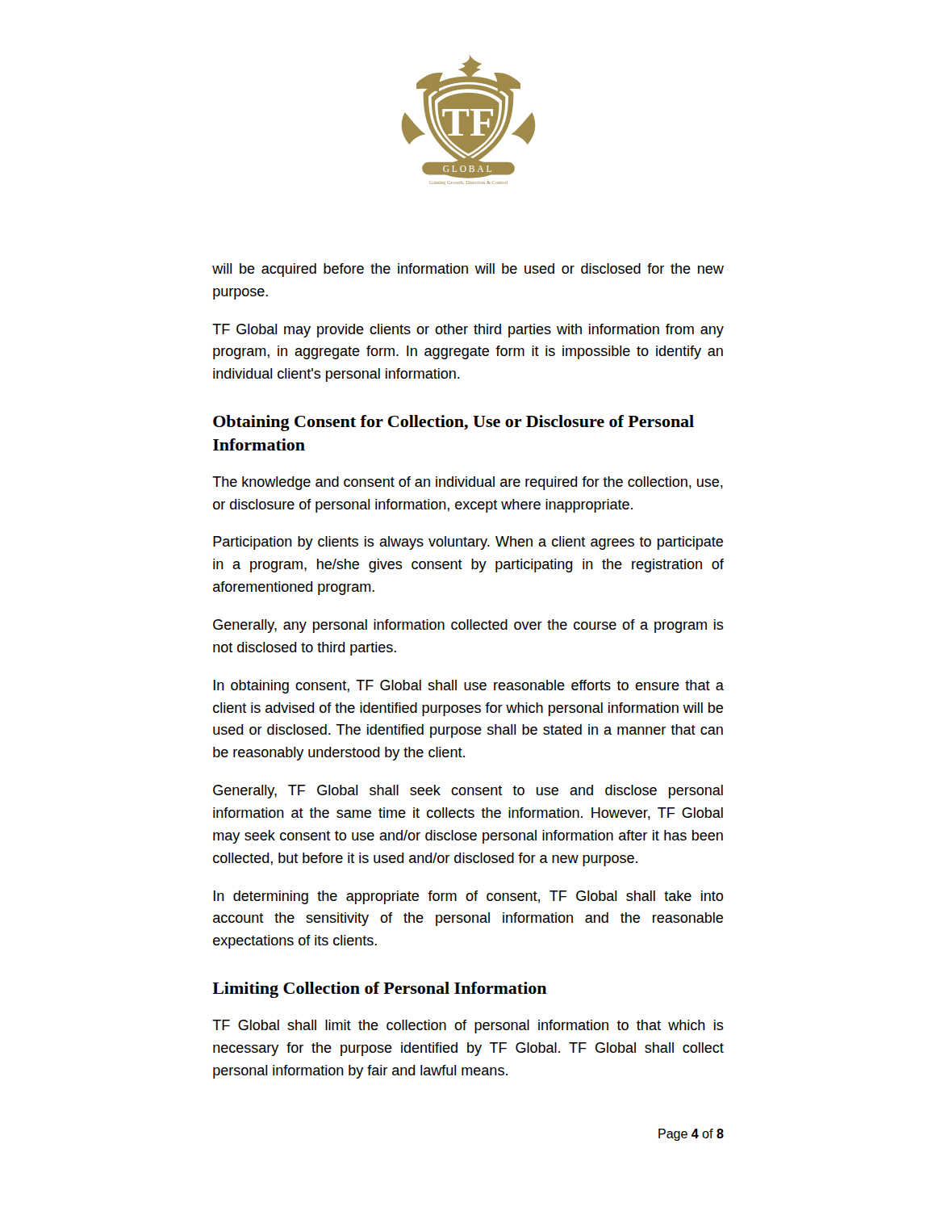will be acquired before the information will be used or disclosed for the new purpose.
TF Global may provide clients or other third parties with information from any program, in aggregate form. In aggregate form it is impossible to identify an individual client's personal information.
Obtaining Consent for Collection, Use or Disclosure of Personal Information
The knowledge and consent of an individual are required for the collection, use, or disclosure of personal information, except where inappropriate.
Participation by clients is always voluntary. When a client agrees to participate in a program, he/she gives consent by participating in the registration of aforementioned program.
Generally, any personal information collected over the course of a program is not disclosed to third parties.
In obtaining consent, TF Global shall use reasonable efforts to ensure that a client is advised of the identified purposes for which personal information will be used or disclosed. The identified purpose shall be stated in a manner that can be reasonably understood by the client.
Generally, TF Global shall seek consent to use and disclose personal information at the same time it collects the information. However, TF Global may seek consent to use and/or disclose personal information after it has been collected, but before it is used and/or disclosed for a new purpose.
In determining the appropriate form of consent, TF Global shall take into account the sensitivity of the personal information and the reasonable expectations of its clients.
Limiting Collection of Personal Information
TF Global shall limit the collection of personal information to that which is necessary for the purpose identified by TF Global. TF Global shall collect personal information by fair and lawful means.
Page 4 of 8